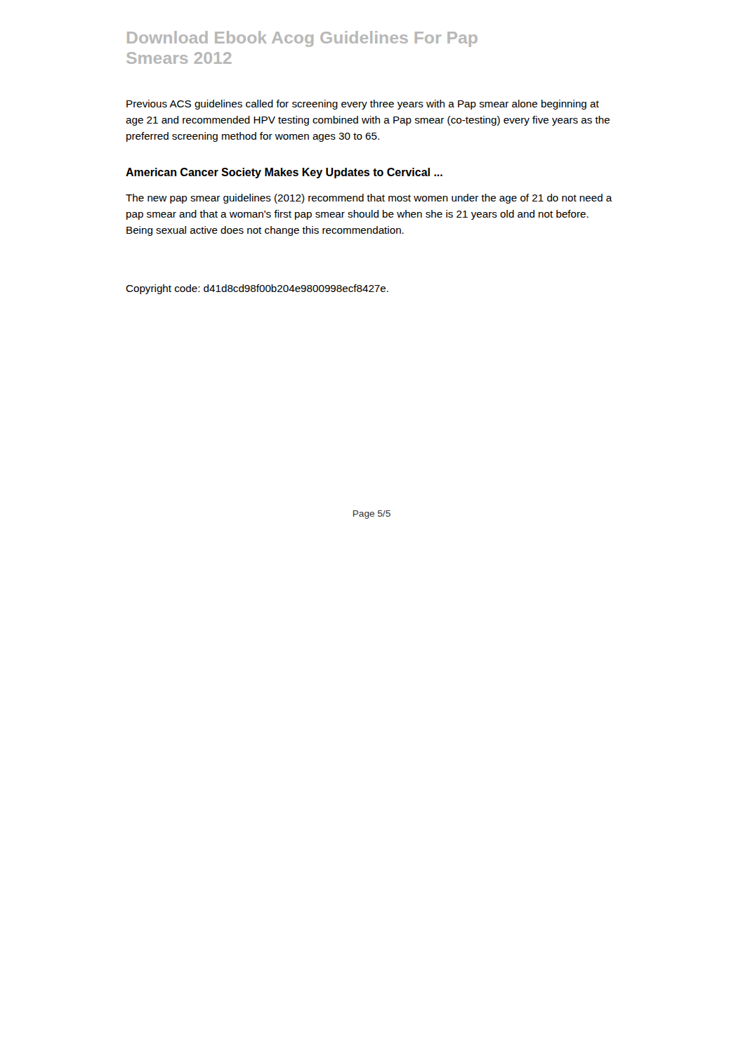Download Ebook Acog Guidelines For Pap
Smears 2012
Previous ACS guidelines called for screening every three years with a Pap smear alone beginning at age 21 and recommended HPV testing combined with a Pap smear (co-testing) every five years as the preferred screening method for women ages 30 to 65.
American Cancer Society Makes Key Updates to Cervical ...
The new pap smear guidelines (2012) recommend that most women under the age of 21 do not need a pap smear and that a woman's first pap smear should be when she is 21 years old and not before. Being sexual active does not change this recommendation.
Copyright code: d41d8cd98f00b204e9800998ecf8427e.
Page 5/5